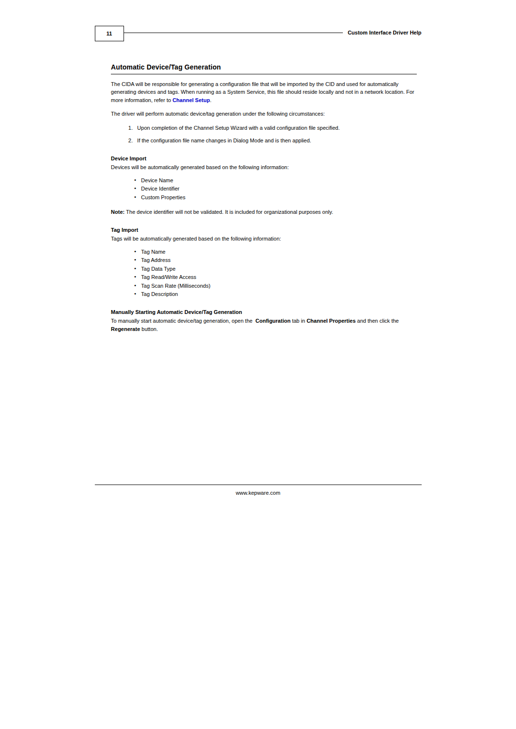11
Custom Interface Driver Help
Automatic Device/Tag Generation
The CIDA will be responsible for generating a configuration file that will be imported by the CID and used for automatically generating devices and tags. When running as a System Service, this file should reside locally and not in a network location. For more information, refer to Channel Setup.
The driver will perform automatic device/tag generation under the following circumstances:
Upon completion of the Channel Setup Wizard with a valid configuration file specified.
If the configuration file name changes in Dialog Mode and is then applied.
Device Import
Devices will be automatically generated based on the following information:
Device Name
Device Identifier
Custom Properties
Note: The device identifier will not be validated. It is included for organizational purposes only.
Tag Import
Tags will be automatically generated based on the following information:
Tag Name
Tag Address
Tag Data Type
Tag Read/Write Access
Tag Scan Rate (Milliseconds)
Tag Description
Manually Starting Automatic Device/Tag Generation
To manually start automatic device/tag generation, open the Configuration tab in Channel Properties and then click the Regenerate button.
www.kepware.com